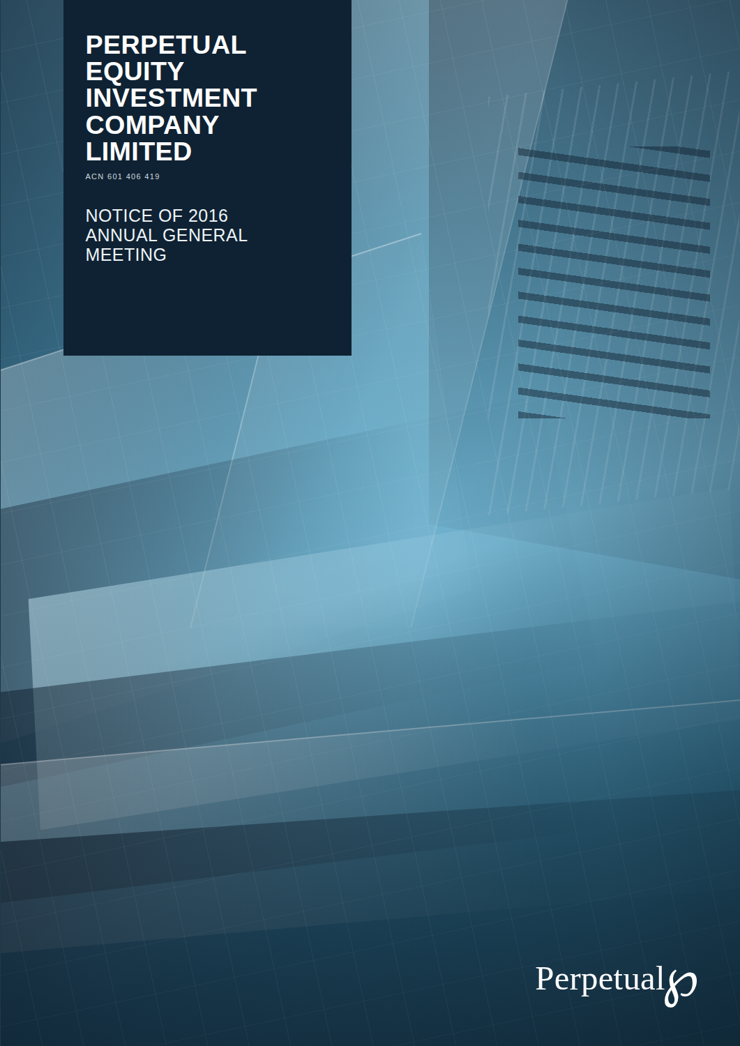Perpetual
Equity
Investment
Company
Limited
ACN 601 406 419
Notice of 2016
Annual General
Meeting
Perpetual℘